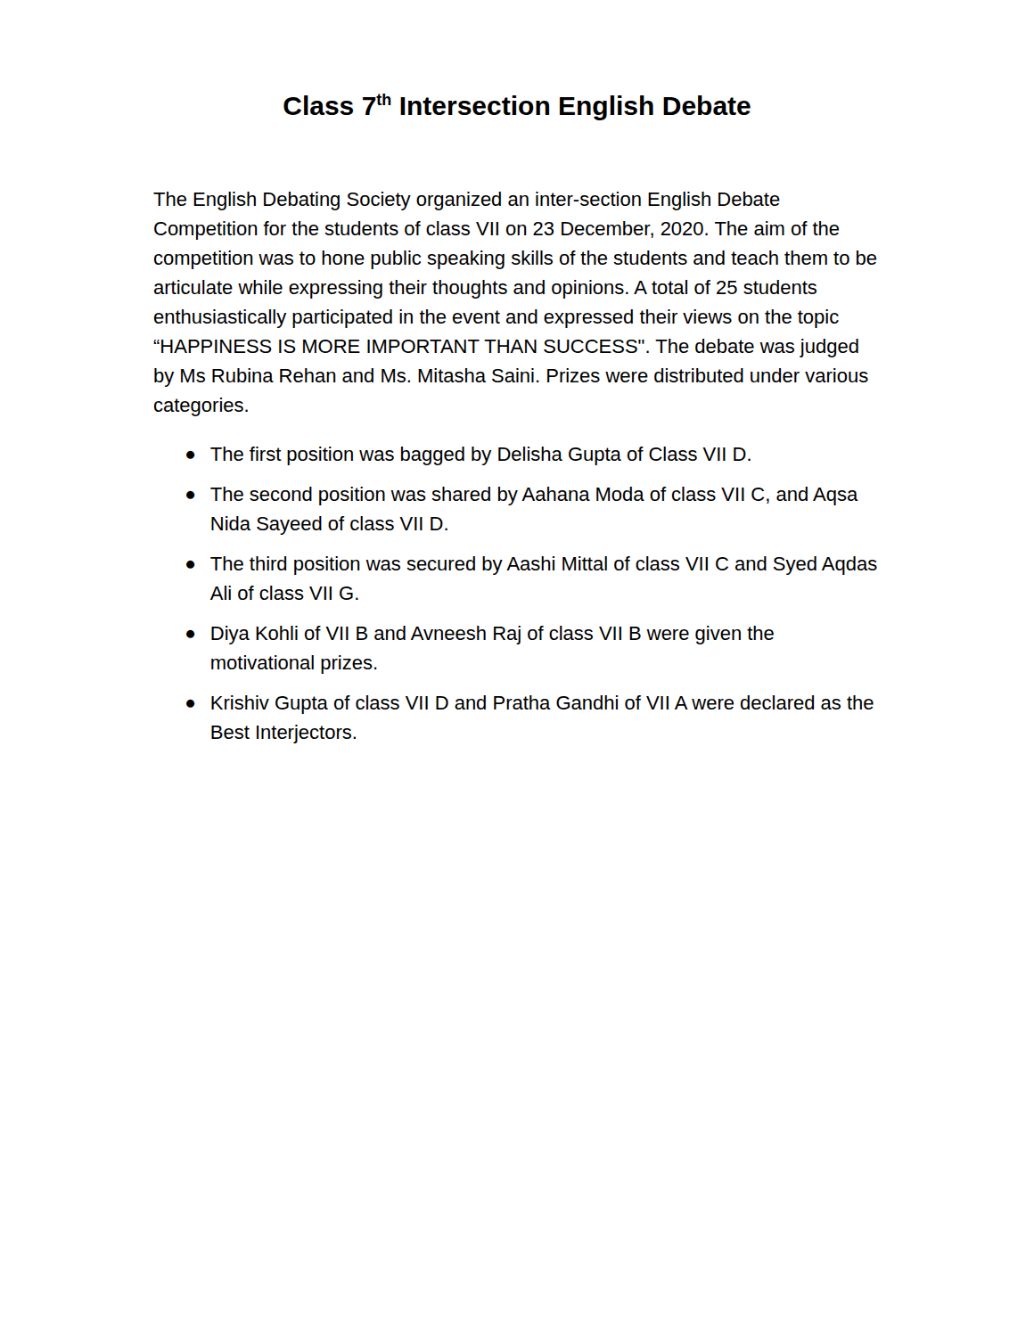Class 7th Intersection English Debate
The English Debating Society organized an inter-section English Debate Competition for the students of class VII on 23 December, 2020. The aim of the competition was to hone public speaking skills of the students and teach them to be articulate while expressing their thoughts and opinions. A total of 25 students enthusiastically participated in the event and expressed their views on the topic “HAPPINESS IS MORE IMPORTANT THAN SUCCESS". The debate was judged by Ms Rubina Rehan and Ms. Mitasha Saini. Prizes were distributed under various categories.
The first position was bagged by Delisha Gupta of Class VII D.
The second position was shared by Aahana Moda of class VII C, and Aqsa Nida Sayeed of class VII D.
The third position was secured by Aashi Mittal of class VII C and Syed Aqdas Ali of class VII G.
Diya Kohli of VII B and Avneesh Raj of class VII B were given the motivational prizes.
Krishiv Gupta of class VII D and Pratha Gandhi of VII A were declared as the Best Interjectors.